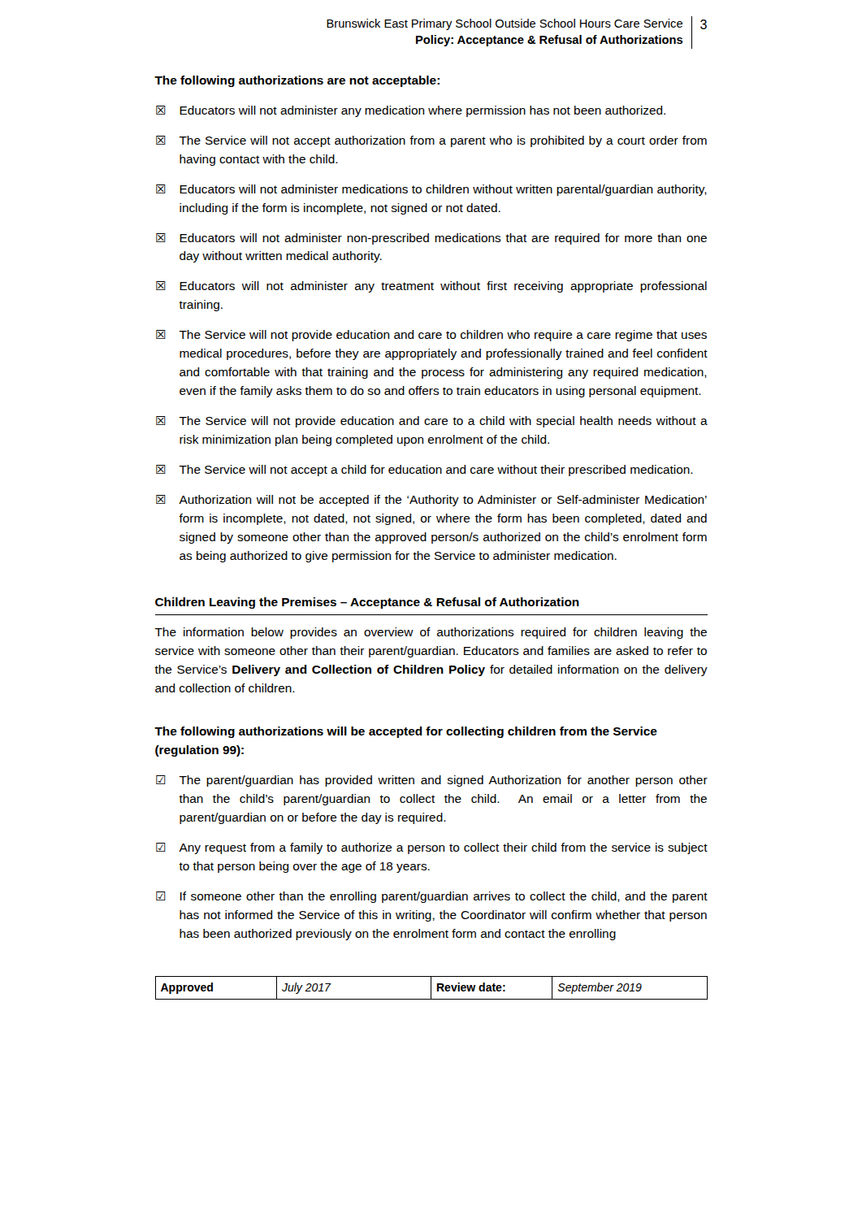Brunswick East Primary School Outside School Hours Care Service
Policy: Acceptance & Refusal of Authorizations
3
The following authorizations are not acceptable:
Educators will not administer any medication where permission has not been authorized.
The Service will not accept authorization from a parent who is prohibited by a court order from having contact with the child.
Educators will not administer medications to children without written parental/guardian authority, including if the form is incomplete, not signed or not dated.
Educators will not administer non-prescribed medications that are required for more than one day without written medical authority.
Educators will not administer any treatment without first receiving appropriate professional training.
The Service will not provide education and care to children who require a care regime that uses medical procedures, before they are appropriately and professionally trained and feel confident and comfortable with that training and the process for administering any required medication, even if the family asks them to do so and offers to train educators in using personal equipment.
The Service will not provide education and care to a child with special health needs without a risk minimization plan being completed upon enrolment of the child.
The Service will not accept a child for education and care without their prescribed medication.
Authorization will not be accepted if the ‘Authority to Administer or Self-administer Medication’ form is incomplete, not dated, not signed, or where the form has been completed, dated and signed by someone other than the approved person/s authorized on the child’s enrolment form as being authorized to give permission for the Service to administer medication.
Children Leaving the Premises – Acceptance & Refusal of Authorization
The information below provides an overview of authorizations required for children leaving the service with someone other than their parent/guardian. Educators and families are asked to refer to the Service’s Delivery and Collection of Children Policy for detailed information on the delivery and collection of children.
The following authorizations will be accepted for collecting children from the Service (regulation 99):
The parent/guardian has provided written and signed Authorization for another person other than the child’s parent/guardian to collect the child. An email or a letter from the parent/guardian on or before the day is required.
Any request from a family to authorize a person to collect their child from the service is subject to that person being over the age of 18 years.
If someone other than the enrolling parent/guardian arrives to collect the child, and the parent has not informed the Service of this in writing, the Coordinator will confirm whether that person has been authorized previously on the enrolment form and contact the enrolling
| Approved | July 2017 | Review date: | September 2019 |